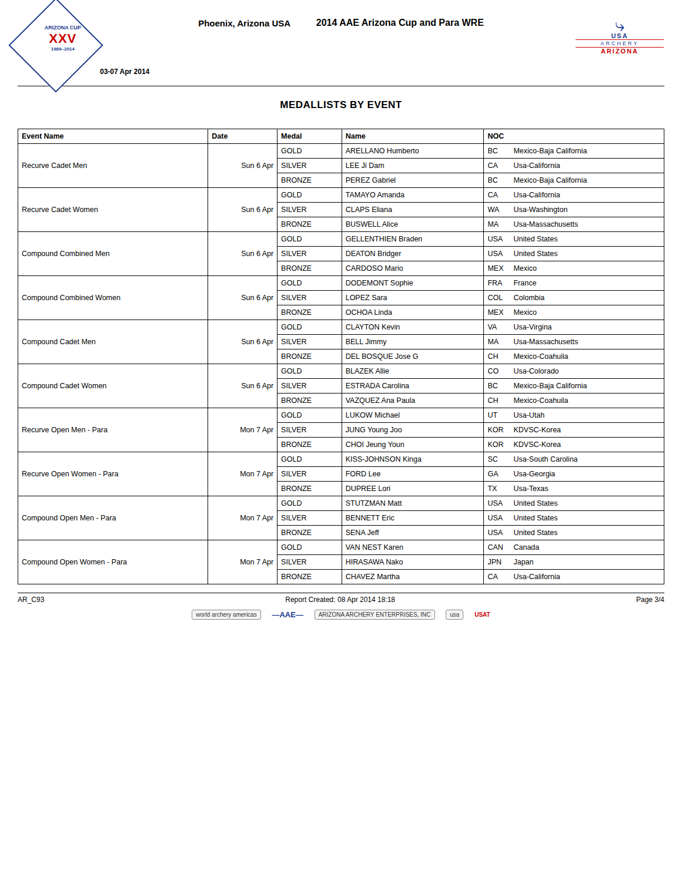ARIZONA CUP
XXV
1989–2014
Phoenix, Arizona USA 2014 AAE Arizona Cup and Para WRE
03-07 Apr 2014
⤷
USA
ARCHERY
ARIZONA
MEDALLISTS BY EVENT
| Event Name | Date | Medal | Name | NOC |
| --- | --- | --- | --- | --- |
| Recurve Cadet Men | Sun 6 Apr | GOLD | ARELLANO Humberto | BC Mexico-Baja California |
| SILVER | LEE Ji Dam | CA Usa-California |
| BRONZE | PEREZ Gabriel | BC Mexico-Baja California |
| Recurve Cadet Women | Sun 6 Apr | GOLD | TAMAYO Amanda | CA Usa-California |
| SILVER | CLAPS Eliana | WA Usa-Washington |
| BRONZE | BUSWELL Alice | MA Usa-Massachusetts |
| Compound Combined Men | Sun 6 Apr | GOLD | GELLENTHIEN Braden | USA United States |
| SILVER | DEATON Bridger | USA United States |
| BRONZE | CARDOSO Mario | MEX Mexico |
| Compound Combined Women | Sun 6 Apr | GOLD | DODEMONT Sophie | FRA France |
| SILVER | LOPEZ Sara | COL Colombia |
| BRONZE | OCHOA Linda | MEX Mexico |
| Compound Cadet Men | Sun 6 Apr | GOLD | CLAYTON Kevin | VA Usa-Virgina |
| SILVER | BELL Jimmy | MA Usa-Massachusetts |
| BRONZE | DEL BOSQUE Jose G | CH Mexico-Coahuila |
| Compound Cadet Women | Sun 6 Apr | GOLD | BLAZEK Allie | CO Usa-Colorado |
| SILVER | ESTRADA Carolina | BC Mexico-Baja California |
| BRONZE | VAZQUEZ Ana Paula | CH Mexico-Coahuila |
| Recurve Open Men - Para | Mon 7 Apr | GOLD | LUKOW Michael | UT Usa-Utah |
| SILVER | JUNG Young Joo | KOR KDVSC-Korea |
| BRONZE | CHOI Jeung Youn | KOR KDVSC-Korea |
| Recurve Open Women - Para | Mon 7 Apr | GOLD | KISS-JOHNSON Kinga | SC Usa-South Carolina |
| SILVER | FORD Lee | GA Usa-Georgia |
| BRONZE | DUPREE Lori | TX Usa-Texas |
| Compound Open Men - Para | Mon 7 Apr | GOLD | STUTZMAN Matt | USA United States |
| SILVER | BENNETT Eric | USA United States |
| BRONZE | SENA Jeff | USA United States |
| Compound Open Women - Para | Mon 7 Apr | GOLD | VAN NEST Karen | CAN Canada |
| SILVER | HIRASAWA Nako | JPN Japan |
| BRONZE | CHAVEZ Martha | CA Usa-California |
AR_C93 Page 3/4
Report Created: 08 Apr 2014 18:18
world archery americas —AAE— ARIZONA ARCHERY ENTERPRISES, INC usa USAT